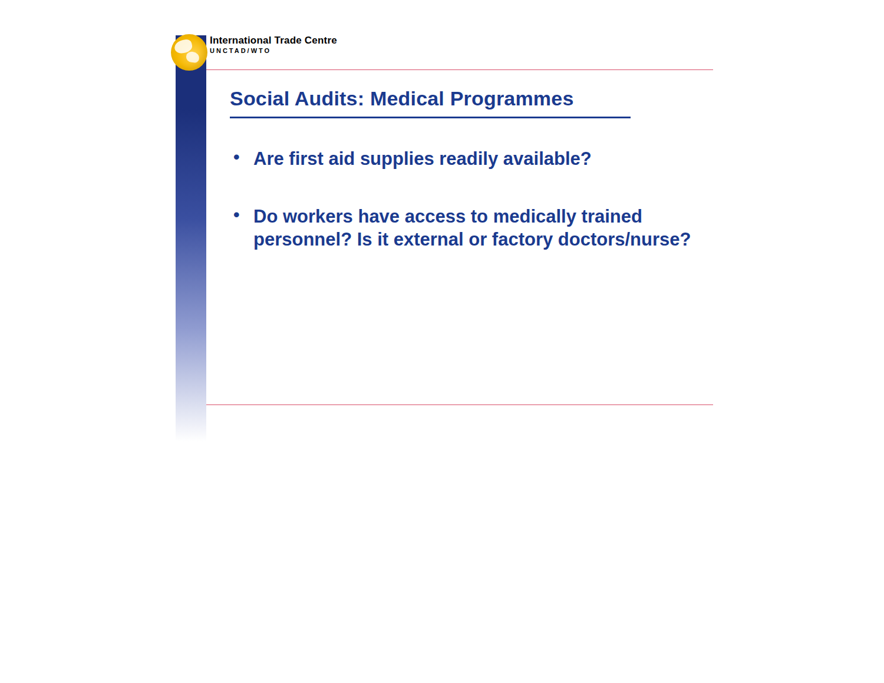International Trade Centre
UNCTAD/WTO
Social Audits: Medical Programmes
Are first aid supplies readily available?
Do workers have access to medically trained personnel? Is it external or factory doctors/nurse?